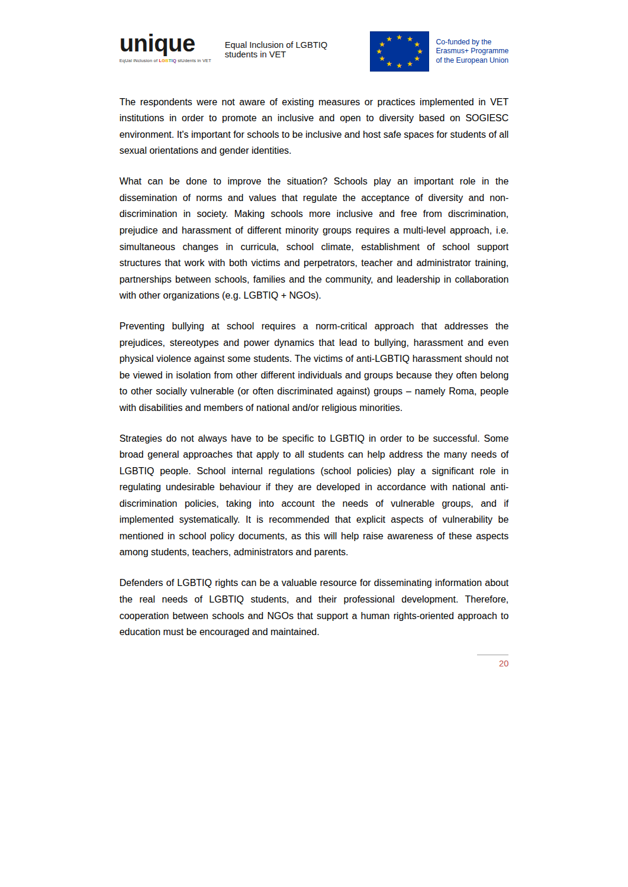unique
EqUal iNclusion of LGBTIQ stUdents in VET
Equal Inclusion of LGBTIQ students in VET
★ ★ ★ ★ ★ ★ ★ ★ ★ ★ ★ ★
Co-funded by the
Erasmus+ Programme
of the European Union
The respondents were not aware of existing measures or practices implemented in VET institutions in order to promote an inclusive and open to diversity based on SOGIESC environment. It's important for schools to be inclusive and host safe spaces for students of all sexual orientations and gender identities.
What can be done to improve the situation? Schools play an important role in the dissemination of norms and values that regulate the acceptance of diversity and non-discrimination in society. Making schools more inclusive and free from discrimination, prejudice and harassment of different minority groups requires a multi-level approach, i.e. simultaneous changes in curricula, school climate, establishment of school support structures that work with both victims and perpetrators, teacher and administrator training, partnerships between schools, families and the community, and leadership in collaboration with other organizations (e.g. LGBTIQ + NGOs).
Preventing bullying at school requires a norm-critical approach that addresses the prejudices, stereotypes and power dynamics that lead to bullying, harassment and even physical violence against some students. The victims of anti-LGBTIQ harassment should not be viewed in isolation from other different individuals and groups because they often belong to other socially vulnerable (or often discriminated against) groups – namely Roma, people with disabilities and members of national and/or religious minorities.
Strategies do not always have to be specific to LGBTIQ in order to be successful. Some broad general approaches that apply to all students can help address the many needs of LGBTIQ people. School internal regulations (school policies) play a significant role in regulating undesirable behaviour if they are developed in accordance with national anti-discrimination policies, taking into account the needs of vulnerable groups, and if implemented systematically. It is recommended that explicit aspects of vulnerability be mentioned in school policy documents, as this will help raise awareness of these aspects among students, teachers, administrators and parents.
Defenders of LGBTIQ rights can be a valuable resource for disseminating information about the real needs of LGBTIQ students, and their professional development. Therefore, cooperation between schools and NGOs that support a human rights-oriented approach to education must be encouraged and maintained.
20